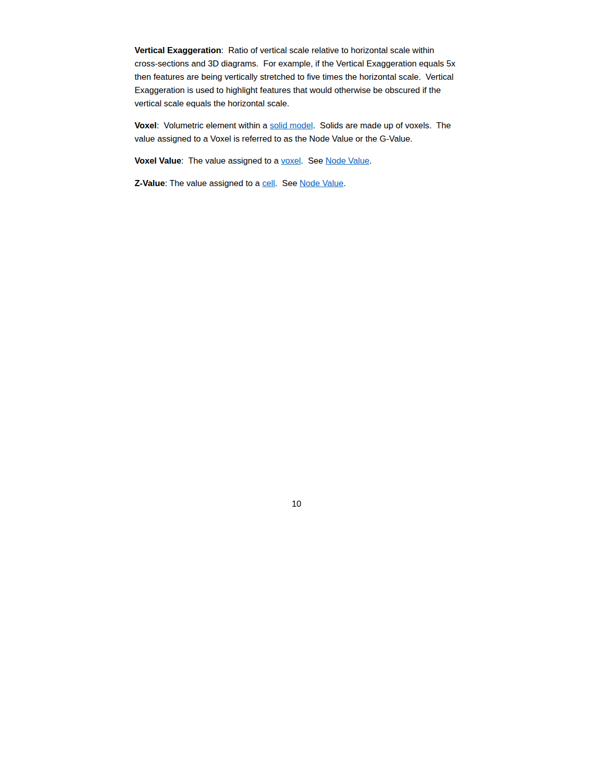Vertical Exaggeration: Ratio of vertical scale relative to horizontal scale within cross-sections and 3D diagrams. For example, if the Vertical Exaggeration equals 5x then features are being vertically stretched to five times the horizontal scale. Vertical Exaggeration is used to highlight features that would otherwise be obscured if the vertical scale equals the horizontal scale.
Voxel: Volumetric element within a solid model. Solids are made up of voxels. The value assigned to a Voxel is referred to as the Node Value or the G-Value.
Voxel Value: The value assigned to a voxel. See Node Value.
Z-Value: The value assigned to a cell. See Node Value.
10